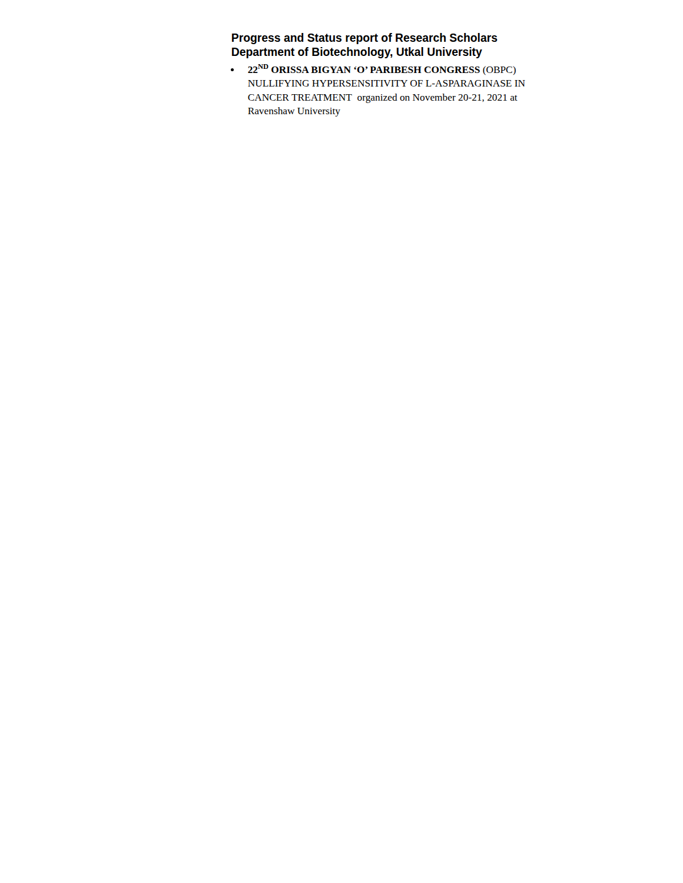Progress and Status report of Research Scholars
Department of Biotechnology, Utkal University
22ND ORISSA BIGYAN ‘O’ PARIBESH CONGRESS (OBPC) NULLIFYING HYPERSENSITIVITY OF L-ASPARAGINASE IN CANCER TREATMENT organized on November 20-21, 2021 at Ravenshaw University